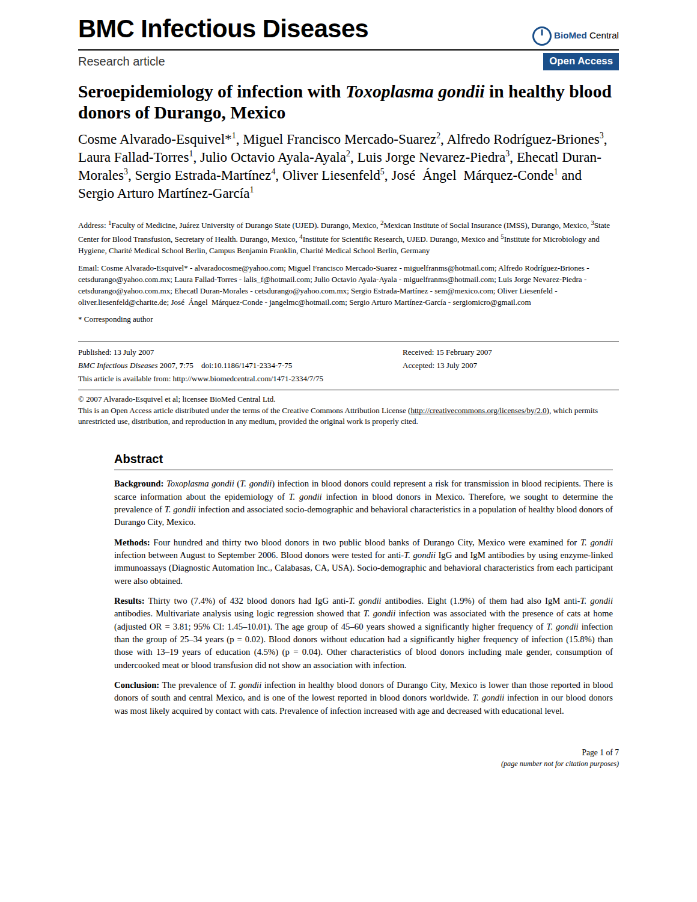BMC Infectious Diseases
BioMed Central
Research article
Open Access
Seroepidemiology of infection with Toxoplasma gondii in healthy blood donors of Durango, Mexico
Cosme Alvarado-Esquivel*1, Miguel Francisco Mercado-Suarez2, Alfredo Rodríguez-Briones3, Laura Fallad-Torres1, Julio Octavio Ayala-Ayala2, Luis Jorge Nevarez-Piedra3, Ehecatl Duran-Morales3, Sergio Estrada-Martínez4, Oliver Liesenfeld5, José Ángel Márquez-Conde1 and Sergio Arturo Martínez-García1
Address: 1Faculty of Medicine, Juárez University of Durango State (UJED). Durango, Mexico, 2Mexican Institute of Social Insurance (IMSS), Durango, Mexico, 3State Center for Blood Transfusion, Secretary of Health. Durango, Mexico, 4Institute for Scientific Research, UJED. Durango, Mexico and 5Institute for Microbiology and Hygiene, Charité Medical School Berlin, Campus Benjamin Franklin, Charité Medical School Berlin, Germany
Email: Cosme Alvarado-Esquivel* - alvaradocosme@yahoo.com; Miguel Francisco Mercado-Suarez - miguelfranms@hotmail.com; Alfredo Rodríguez-Briones - cetsdurango@yahoo.com.mx; Laura Fallad-Torres - lalis_f@hotmail.com; Julio Octavio Ayala-Ayala - miguelfranms@hotmail.com; Luis Jorge Nevarez-Piedra - cetsdurango@yahoo.com.mx; Ehecatl Duran-Morales - cetsdurango@yahoo.com.mx; Sergio Estrada-Martínez - sem@mexico.com; Oliver Liesenfeld - oliver.liesenfeld@charite.de; José Ángel Márquez-Conde - jangelmc@hotmail.com; Sergio Arturo Martínez-García - sergiomicro@gmail.com
* Corresponding author
Published: 13 July 2007
BMC Infectious Diseases 2007, 7:75 doi:10.1186/1471-2334-7-75
This article is available from: http://www.biomedcentral.com/1471-2334/7/75
Received: 15 February 2007
Accepted: 13 July 2007
© 2007 Alvarado-Esquivel et al; licensee BioMed Central Ltd.
This is an Open Access article distributed under the terms of the Creative Commons Attribution License (http://creativecommons.org/licenses/by/2.0), which permits unrestricted use, distribution, and reproduction in any medium, provided the original work is properly cited.
Abstract
Background: Toxoplasma gondii (T. gondii) infection in blood donors could represent a risk for transmission in blood recipients. There is scarce information about the epidemiology of T. gondii infection in blood donors in Mexico. Therefore, we sought to determine the prevalence of T. gondii infection and associated socio-demographic and behavioral characteristics in a population of healthy blood donors of Durango City, Mexico.
Methods: Four hundred and thirty two blood donors in two public blood banks of Durango City, Mexico were examined for T. gondii infection between August to September 2006. Blood donors were tested for anti-T. gondii IgG and IgM antibodies by using enzyme-linked immunoassays (Diagnostic Automation Inc., Calabasas, CA, USA). Socio-demographic and behavioral characteristics from each participant were also obtained.
Results: Thirty two (7.4%) of 432 blood donors had IgG anti-T. gondii antibodies. Eight (1.9%) of them had also IgM anti-T. gondii antibodies. Multivariate analysis using logic regression showed that T. gondii infection was associated with the presence of cats at home (adjusted OR = 3.81; 95% CI: 1.45–10.01). The age group of 45–60 years showed a significantly higher frequency of T. gondii infection than the group of 25–34 years (p = 0.02). Blood donors without education had a significantly higher frequency of infection (15.8%) than those with 13–19 years of education (4.5%) (p = 0.04). Other characteristics of blood donors including male gender, consumption of undercooked meat or blood transfusion did not show an association with infection.
Conclusion: The prevalence of T. gondii infection in healthy blood donors of Durango City, Mexico is lower than those reported in blood donors of south and central Mexico, and is one of the lowest reported in blood donors worldwide. T. gondii infection in our blood donors was most likely acquired by contact with cats. Prevalence of infection increased with age and decreased with educational level.
Page 1 of 7 (page number not for citation purposes)